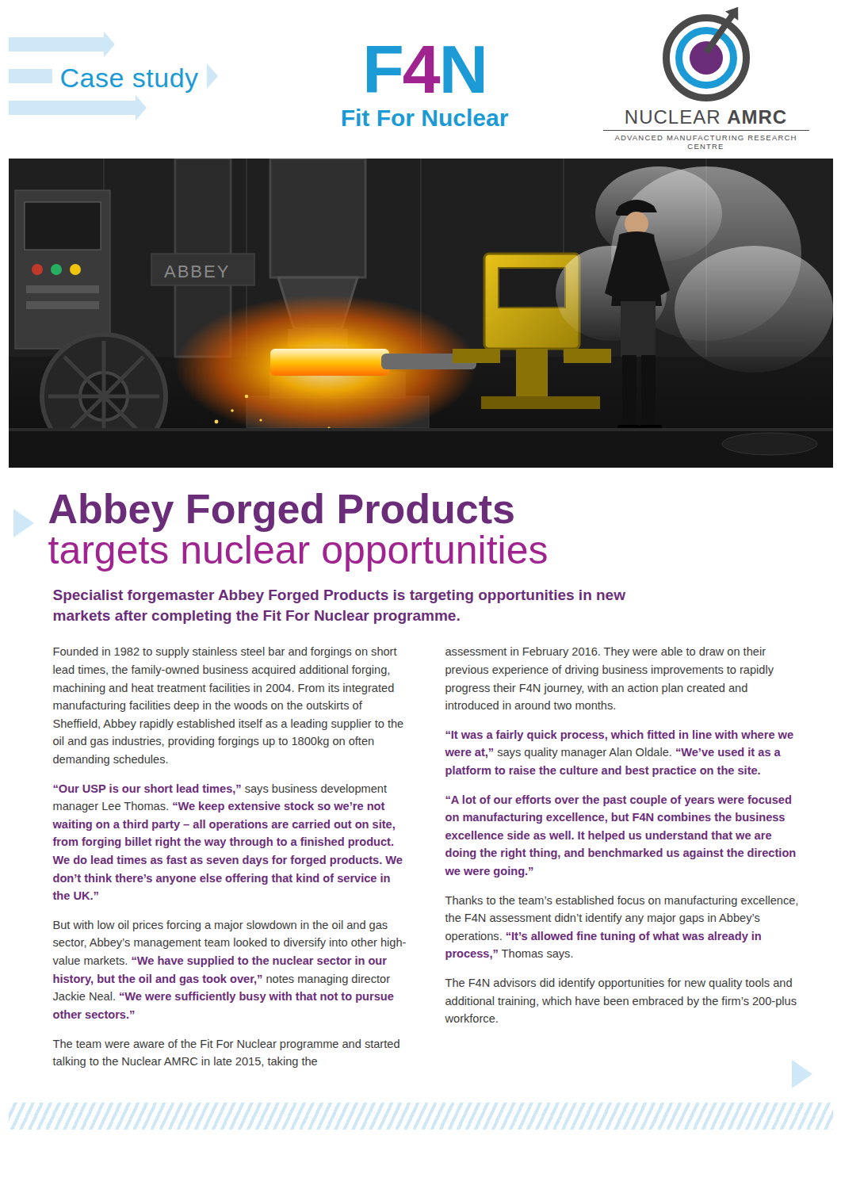Case study
F 4 N
Fit For Nuclear
NUCLEAR AMRC
ADVANCED MANUFACTURING RESEARCH CENTRE
ABBEY
Abbey Forged Products targets nuclear opportunities
Specialist forgemaster Abbey Forged Products is targeting opportunities in new
markets after completing the Fit For Nuclear programme.
Founded in 1982 to supply stainless steel bar and forgings on short lead times, the family-owned business acquired additional forging, machining and heat treatment facilities in 2004. From its integrated manufacturing facilities deep in the woods on the outskirts of Sheffield, Abbey rapidly established itself as a leading supplier to the oil and gas industries, providing forgings up to 1800kg on often demanding schedules.
“Our USP is our short lead times,” says business development manager Lee Thomas. “We keep extensive stock so we’re not waiting on a third party – all operations are carried out on site, from forging billet right the way through to a finished product. We do lead times as fast as seven days for forged products. We don’t think there’s anyone else offering that kind of service in the UK.”
But with low oil prices forcing a major slowdown in the oil and gas sector, Abbey’s management team looked to diversify into other high-value markets. “We have supplied to the nuclear sector in our history, but the oil and gas took over,” notes managing director Jackie Neal. “We were sufficiently busy with that not to pursue other sectors.”
The team were aware of the Fit For Nuclear programme and started talking to the Nuclear AMRC in late 2015, taking the
assessment in February 2016. They were able to draw on their previous experience of driving business improvements to rapidly progress their F4N journey, with an action plan created and introduced in around two months.
“It was a fairly quick process, which fitted in line with where we were at,” says quality manager Alan Oldale. “We’ve used it as a platform to raise the culture and best practice on the site.
“A lot of our efforts over the past couple of years were focused on manufacturing excellence, but F4N combines the business excellence side as well. It helped us understand that we are doing the right thing, and benchmarked us against the direction we were going.”
Thanks to the team’s established focus on manufacturing excellence, the F4N assessment didn’t identify any major gaps in Abbey’s operations. “It’s allowed fine tuning of what was already in process,” Thomas says.
The F4N advisors did identify opportunities for new quality tools and additional training, which have been embraced by the firm’s 200-plus workforce.